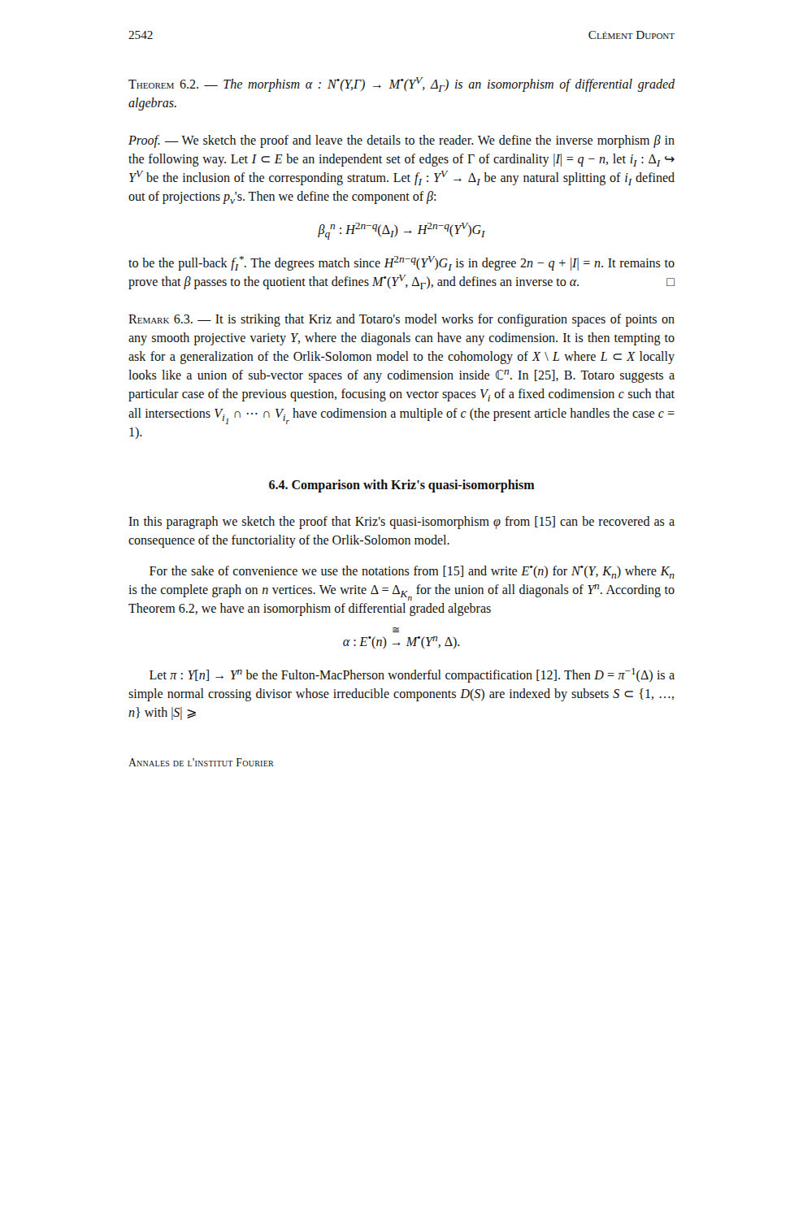2542 Clément Dupont
Theorem 6.2. — The morphism α : N•(Y,Γ) → M•(YV, ΔΓ) is an isomorphism of differential graded algebras.
Proof. — We sketch the proof and leave the details to the reader. We define the inverse morphism β in the following way. Let I ⊂ E be an independent set of edges of Γ of cardinality |I| = q − n, let iI : ΔI ↪ YV be the inclusion of the corresponding stratum. Let fI : YV → ΔI be any natural splitting of iI defined out of projections pv's. Then we define the component of β:
βqn : H2n−q(ΔI) → H2n−q(YV)GI
to be the pull-back fI*. The degrees match since H2n−q(YV)GI is in degree 2n − q + |I| = n. It remains to prove that β passes to the quotient that defines M•(YV, ΔΓ), and defines an inverse to α. □
Remark 6.3. — It is striking that Kriz and Totaro's model works for configuration spaces of points on any smooth projective variety Y, where the diagonals can have any codimension. It is then tempting to ask for a generalization of the Orlik-Solomon model to the cohomology of X \ L where L ⊂ X locally looks like a union of sub-vector spaces of any codimension inside ℂn. In [25], B. Totaro suggests a particular case of the previous question, focusing on vector spaces Vi of a fixed codimension c such that all intersections Vi1 ∩ ⋯ ∩ Vir have codimension a multiple of c (the present article handles the case c = 1).
6.4. Comparison with Kriz's quasi-isomorphism
In this paragraph we sketch the proof that Kriz's quasi-isomorphism φ from [15] can be recovered as a consequence of the functoriality of the Orlik-Solomon model.
For the sake of convenience we use the notations from [15] and write E•(n) for N•(Y, Kn) where Kn is the complete graph on n vertices. We write Δ = ΔKn for the union of all diagonals of Yn. According to Theorem 6.2, we have an isomorphism of differential graded algebras
α : E•(n) ≅→ M•(Yn, Δ).
Let π : Y[n] → Yn be the Fulton-MacPherson wonderful compactification [12]. Then D = π−1(Δ) is a simple normal crossing divisor whose irreducible components D(S) are indexed by subsets S ⊂ {1, …, n} with |S| ⩾
Annales de l'institut Fourier